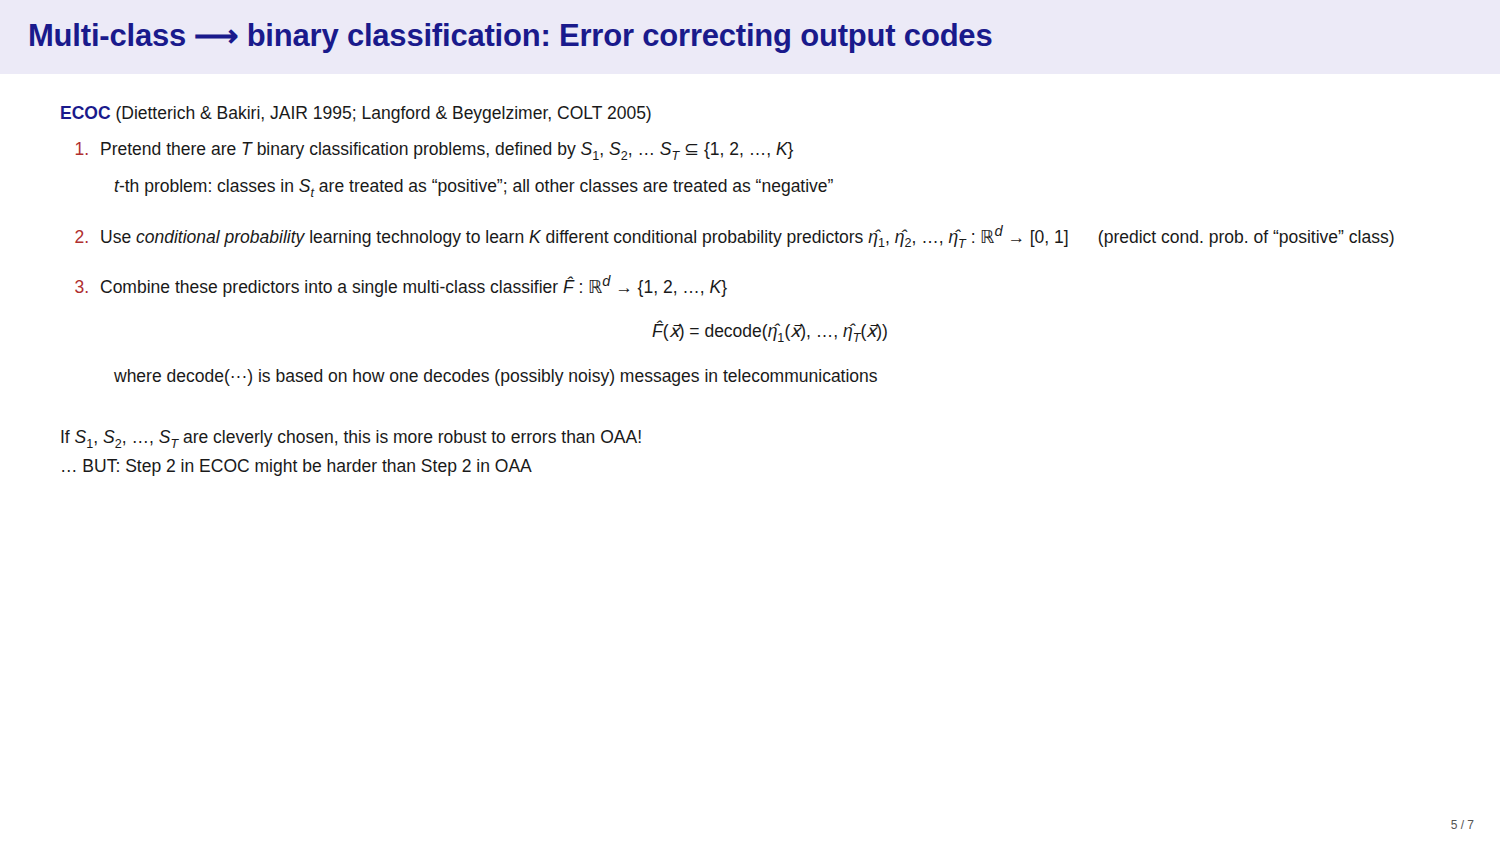Multi-class ⟶ binary classification: Error correcting output codes
ECOC (Dietterich & Bakiri, JAIR 1995; Langford & Beygelzimer, COLT 2005)
Pretend there are T binary classification problems, defined by S1, S2, … ST ⊆ {1, 2, …, K}
t-th problem: classes in St are treated as “positive”; all other classes are treated as “negative”
Use conditional probability learning technology to learn K different conditional probability predictors η̂1, η̂2, …, η̂T : ℝd → [0, 1] (predict cond. prob. of “positive” class)
Combine these predictors into a single multi-class classifier F̂ : ℝd → {1, 2, …, K}
F̂(x⃗) = decode(η̂1(x⃗), …, η̂T(x⃗))
where decode(···) is based on how one decodes (possibly noisy) messages in telecommunications
If S1, S2, …, ST are cleverly chosen, this is more robust to errors than OAA!
… BUT: Step 2 in ECOC might be harder than Step 2 in OAA
5 / 7